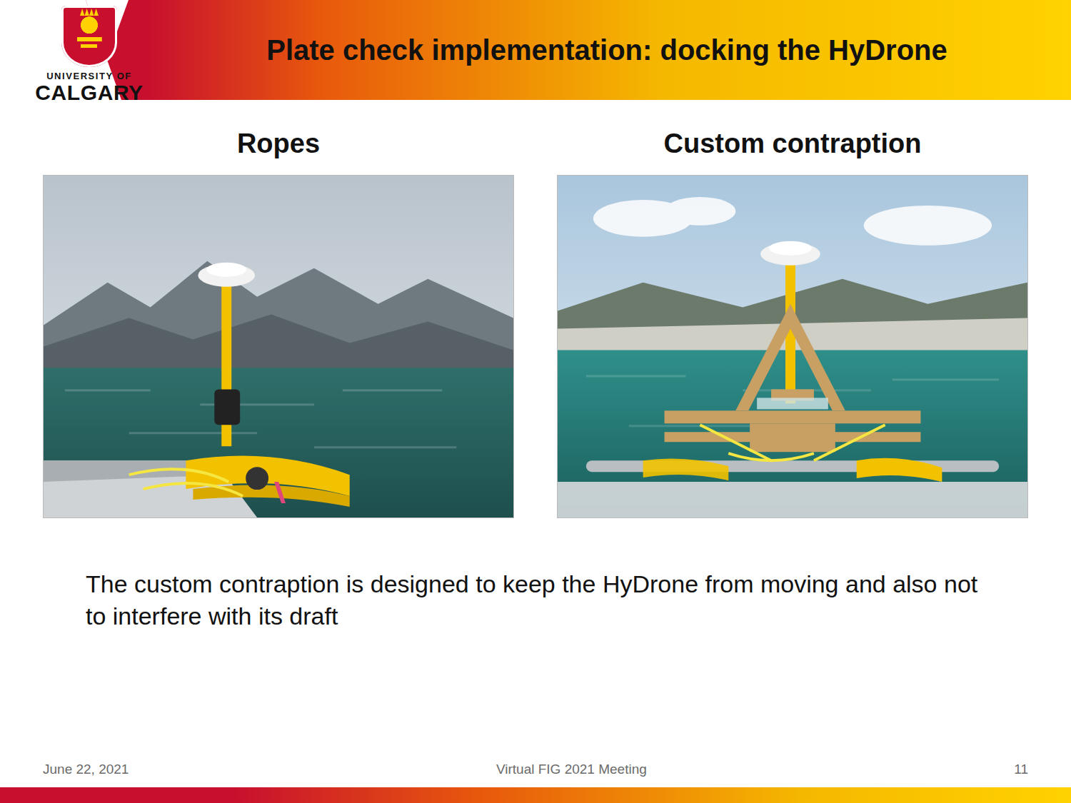UNIVERSITY OF
CALGARY
Plate check implementation: docking the HyDrone
Ropes
Custom contraption
The custom contraption is designed to keep the HyDrone from moving and also not to interfere with its draft
June 22, 2021
Virtual FIG 2021 Meeting
11